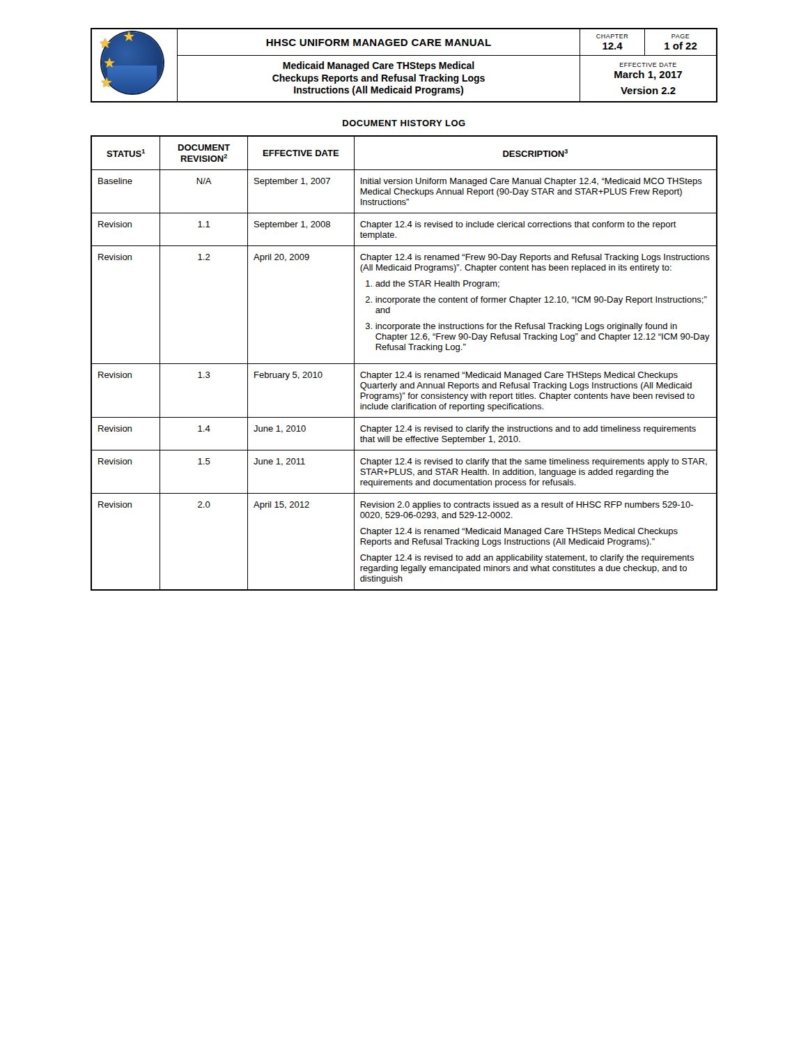| ★ ★ ★ ★ | HHSC UNIFORM MANAGED CARE MANUAL | Chapter 12.4 | Page 1 of 22 |
| Medicaid Managed Care THSteps Medical Checkups Reports and Refusal Tracking Logs Instructions (All Medicaid Programs) | Effective Date March 1, 2017 Version 2.2 |
DOCUMENT HISTORY LOG
| STATUS 1 | DOCUMENT REVISION 2 | EFFECTIVE DATE | DESCRIPTION 3 |
| --- | --- | --- | --- |
| Baseline | N/A | September 1, 2007 | Initial version Uniform Managed Care Manual Chapter 12.4, “Medicaid MCO THSteps Medical Checkups Annual Report (90-Day STAR and STAR+PLUS Frew Report) Instructions” |
| Revision | 1.1 | September 1, 2008 | Chapter 12.4 is revised to include clerical corrections that conform to the report template. |
| Revision | 1.2 | April 20, 2009 | Chapter 12.4 is renamed “Frew 90-Day Reports and Refusal Tracking Logs Instructions (All Medicaid Programs)”. Chapter content has been replaced in its entirety to: add the STAR Health Program; incorporate the content of former Chapter 12.10, “ICM 90-Day Report Instructions;” and incorporate the instructions for the Refusal Tracking Logs originally found in Chapter 12.6, “Frew 90-Day Refusal Tracking Log” and Chapter 12.12 “ICM 90-Day Refusal Tracking Log.” |
| Revision | 1.3 | February 5, 2010 | Chapter 12.4 is renamed “Medicaid Managed Care THSteps Medical Checkups Quarterly and Annual Reports and Refusal Tracking Logs Instructions (All Medicaid Programs)” for consistency with report titles. Chapter contents have been revised to include clarification of reporting specifications. |
| Revision | 1.4 | June 1, 2010 | Chapter 12.4 is revised to clarify the instructions and to add timeliness requirements that will be effective September 1, 2010. |
| Revision | 1.5 | June 1, 2011 | Chapter 12.4 is revised to clarify that the same timeliness requirements apply to STAR, STAR+PLUS, and STAR Health. In addition, language is added regarding the requirements and documentation process for refusals. |
| Revision | 2.0 | April 15, 2012 | Revision 2.0 applies to contracts issued as a result of HHSC RFP numbers 529-10-0020, 529-06-0293, and 529-12-0002. Chapter 12.4 is renamed “Medicaid Managed Care THSteps Medical Checkups Reports and Refusal Tracking Logs Instructions (All Medicaid Programs).” Chapter 12.4 is revised to add an applicability statement, to clarify the requirements regarding legally emancipated minors and what constitutes a due checkup, and to distinguish |